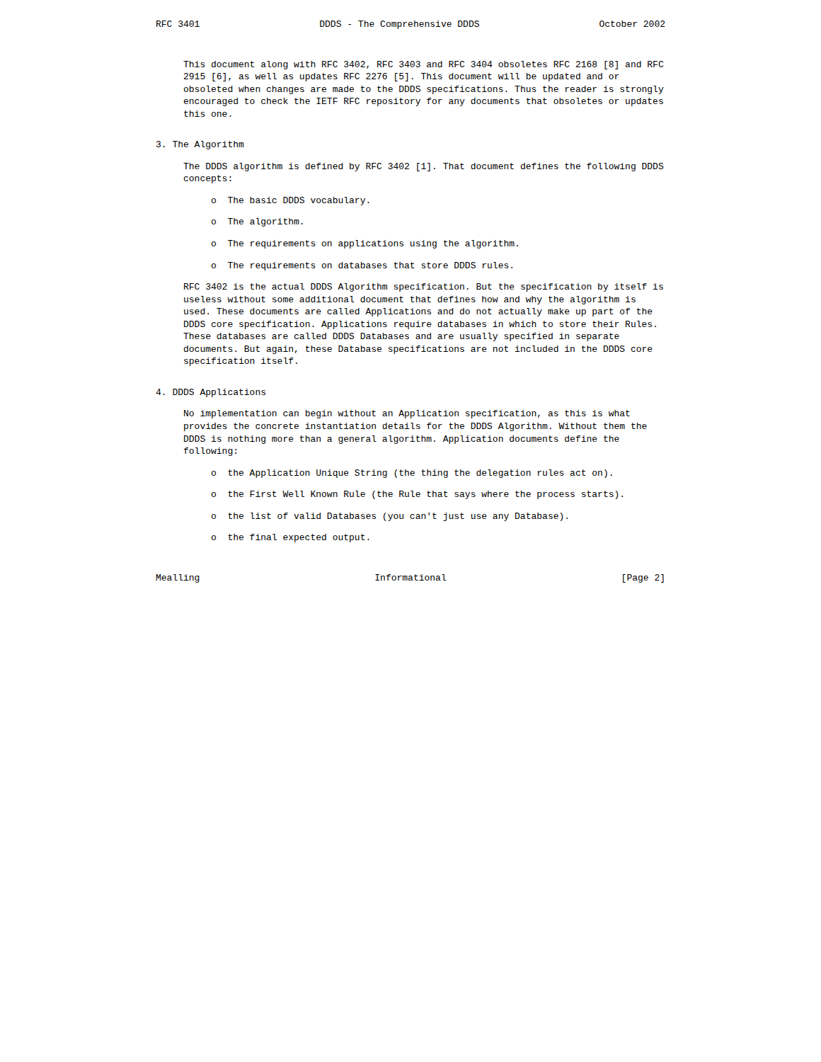RFC 3401 DDDS - The Comprehensive DDDS October 2002
This document along with RFC 3402, RFC 3403 and RFC 3404 obsoletes RFC 2168 [8] and RFC 2915 [6], as well as updates RFC 2276 [5]. This document will be updated and or obsoleted when changes are made to the DDDS specifications. Thus the reader is strongly encouraged to check the IETF RFC repository for any documents that obsoletes or updates this one.
3. The Algorithm
The DDDS algorithm is defined by RFC 3402 [1]. That document defines the following DDDS concepts:
The basic DDDS vocabulary.
The algorithm.
The requirements on applications using the algorithm.
The requirements on databases that store DDDS rules.
RFC 3402 is the actual DDDS Algorithm specification. But the specification by itself is useless without some additional document that defines how and why the algorithm is used. These documents are called Applications and do not actually make up part of the DDDS core specification. Applications require databases in which to store their Rules. These databases are called DDDS Databases and are usually specified in separate documents. But again, these Database specifications are not included in the DDDS core specification itself.
4. DDDS Applications
No implementation can begin without an Application specification, as this is what provides the concrete instantiation details for the DDDS Algorithm. Without them the DDDS is nothing more than a general algorithm. Application documents define the following:
the Application Unique String (the thing the delegation rules act on).
the First Well Known Rule (the Rule that says where the process starts).
the list of valid Databases (you can't just use any Database).
the final expected output.
Mealling Informational [Page 2]